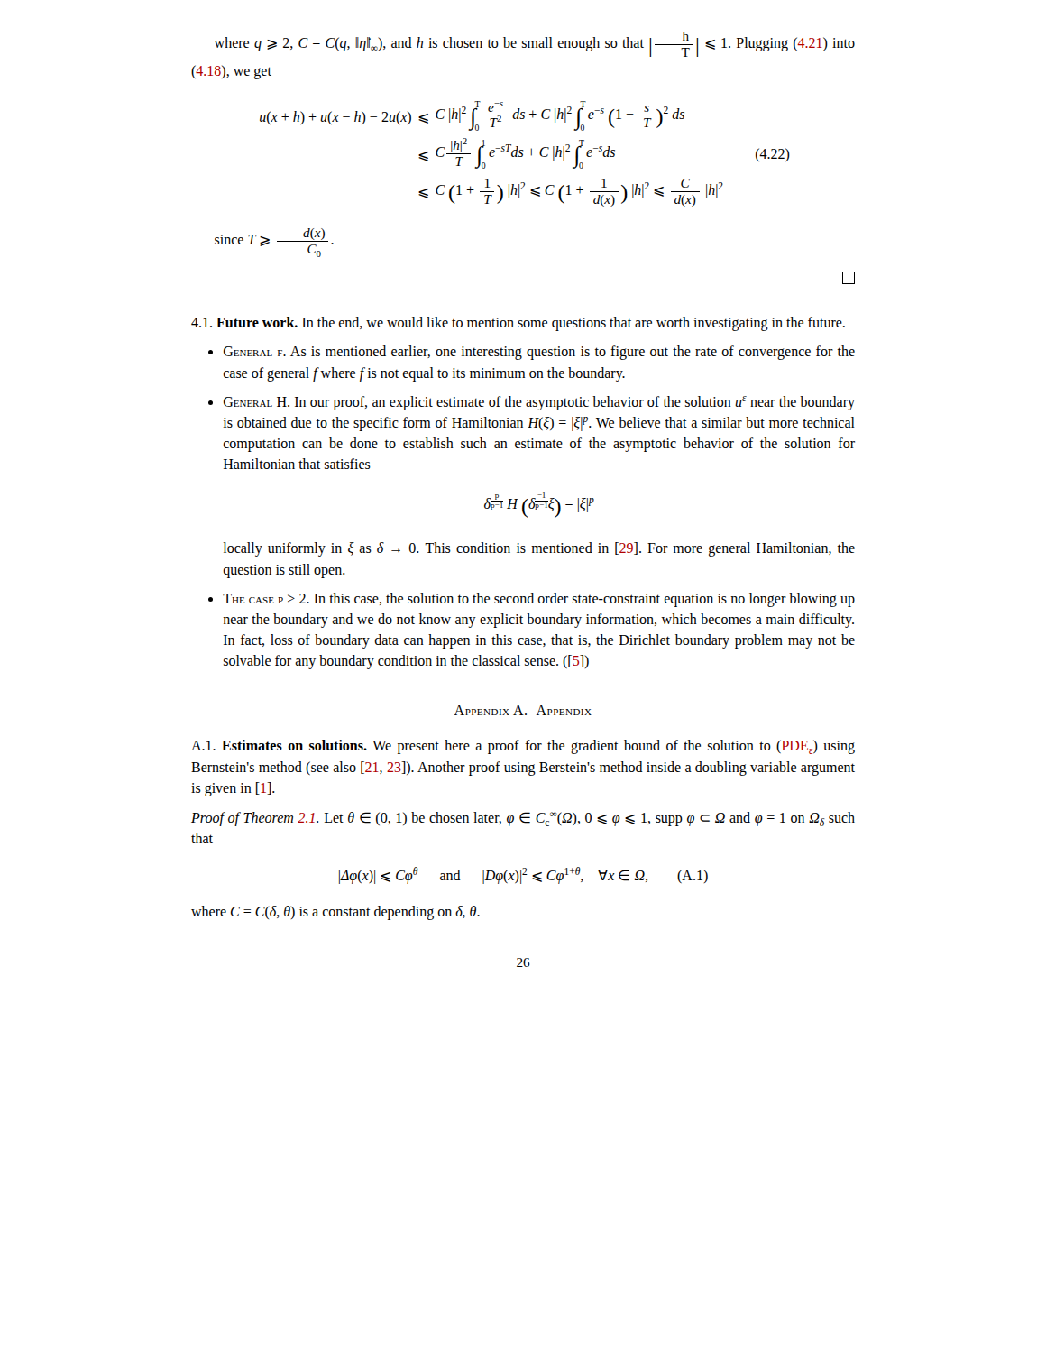where q ⩾ 2, C = C(q, ‖η̇‖∞), and h is chosen to be small enough so that |hT| ⩽ 1. Plugging (4.21) into (4.18), we get
| u ( x + h ) + u ( x − h ) − 2 u ( x ) | ⩽ | C / h / 2 T ∫ 0 e − s T 2 ds + C / h / 2 T ∫ 0 e − s ( 1 − s T ) 2 ds |
| | ⩽ | C / h / 2 T 1 ∫ 0 e − sT ds + C / h / 2 T ∫ 0 e − s ds |
| | ⩽ | C ( 1 + 1 T ) / h / 2 ⩽ C ( 1 + 1 d ( x ) ) / h / 2 ⩽ C d ( x ) / h / 2 |
(4.22)
since T ⩾ d(x) C0.
4.1. Future work. In the end, we would like to mention some questions that are worth investigating in the future.
General f. As is mentioned earlier, one interesting question is to figure out the rate of convergence for the case of general f where f is not equal to its minimum on the boundary.
General H. In our proof, an explicit estimate of the asymptotic behavior of the solution uε near the boundary is obtained due to the specific form of Hamiltonian H(ξ) = |ξ|p. We believe that a similar but more technical computation can be done to establish such an estimate of the asymptotic behavior of the solution for Hamiltonian that satisfies
δpp−1 H (δ−1 p−1ξ) = |ξ|p
locally uniformly in ξ as δ → 0. This condition is mentioned in [29]. For more general Hamiltonian, the question is still open.
The case p > 2. In this case, the solution to the second order state-constraint equation is no longer blowing up near the boundary and we do not know any explicit boundary information, which becomes a main difficulty. In fact, loss of boundary data can happen in this case, that is, the Dirichlet boundary problem may not be solvable for any boundary condition in the classical sense. ([5])
Appendix A. Appendix
A.1. Estimates on solutions. We present here a proof for the gradient bound of the solution to (PDEε) using Bernstein's method (see also [21, 23]). Another proof using Berstein's method inside a doubling variable argument is given in [1].
Proof of Theorem 2.1. Let θ ∈ (0, 1) be chosen later, φ ∈ Cc∞(Ω), 0 ⩽ φ ⩽ 1, supp φ ⊂ Ω and φ = 1 on Ωδ such that
|Δφ(x)| ⩽ Cφθ and |Dφ(x)|2 ⩽ Cφ1+θ, ∀x ∈ Ω,
(A.1)
where C = C(δ, θ) is a constant depending on δ, θ.
26